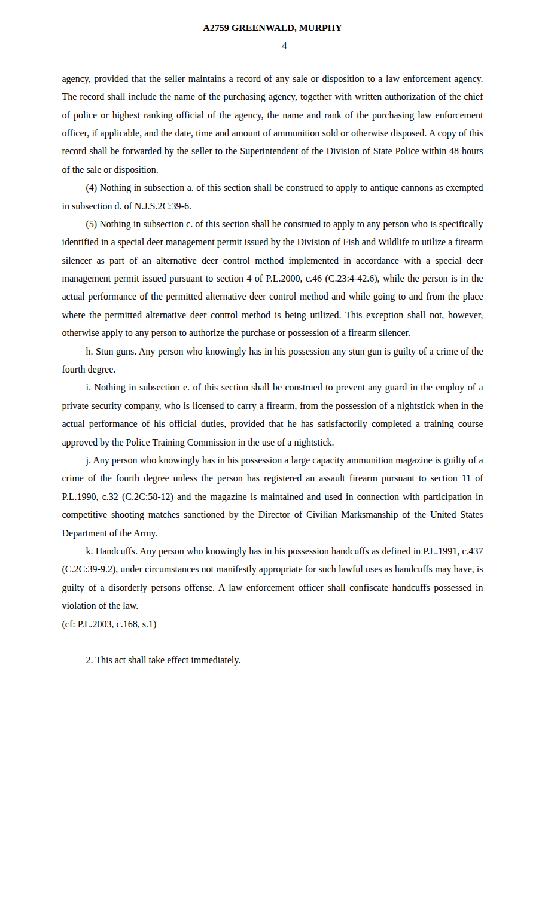A2759 GREENWALD, MURPHY
4
agency, provided that the seller maintains a record of any sale or disposition to a law enforcement agency. The record shall include the name of the purchasing agency, together with written authorization of the chief of police or highest ranking official of the agency, the name and rank of the purchasing law enforcement officer, if applicable, and the date, time and amount of ammunition sold or otherwise disposed. A copy of this record shall be forwarded by the seller to the Superintendent of the Division of State Police within 48 hours of the sale or disposition.
(4) Nothing in subsection a. of this section shall be construed to apply to antique cannons as exempted in subsection d. of N.J.S.2C:39-6.
(5) Nothing in subsection c. of this section shall be construed to apply to any person who is specifically identified in a special deer management permit issued by the Division of Fish and Wildlife to utilize a firearm silencer as part of an alternative deer control method implemented in accordance with a special deer management permit issued pursuant to section 4 of P.L.2000, c.46 (C.23:4-42.6), while the person is in the actual performance of the permitted alternative deer control method and while going to and from the place where the permitted alternative deer control method is being utilized. This exception shall not, however, otherwise apply to any person to authorize the purchase or possession of a firearm silencer.
h. Stun guns. Any person who knowingly has in his possession any stun gun is guilty of a crime of the fourth degree.
i. Nothing in subsection e. of this section shall be construed to prevent any guard in the employ of a private security company, who is licensed to carry a firearm, from the possession of a nightstick when in the actual performance of his official duties, provided that he has satisfactorily completed a training course approved by the Police Training Commission in the use of a nightstick.
j. Any person who knowingly has in his possession a large capacity ammunition magazine is guilty of a crime of the fourth degree unless the person has registered an assault firearm pursuant to section 11 of P.L.1990, c.32 (C.2C:58-12) and the magazine is maintained and used in connection with participation in competitive shooting matches sanctioned by the Director of Civilian Marksmanship of the United States Department of the Army.
k. Handcuffs. Any person who knowingly has in his possession handcuffs as defined in P.L.1991, c.437 (C.2C:39-9.2), under circumstances not manifestly appropriate for such lawful uses as handcuffs may have, is guilty of a disorderly persons offense. A law enforcement officer shall confiscate handcuffs possessed in violation of the law.
(cf: P.L.2003, c.168, s.1)
2. This act shall take effect immediately.